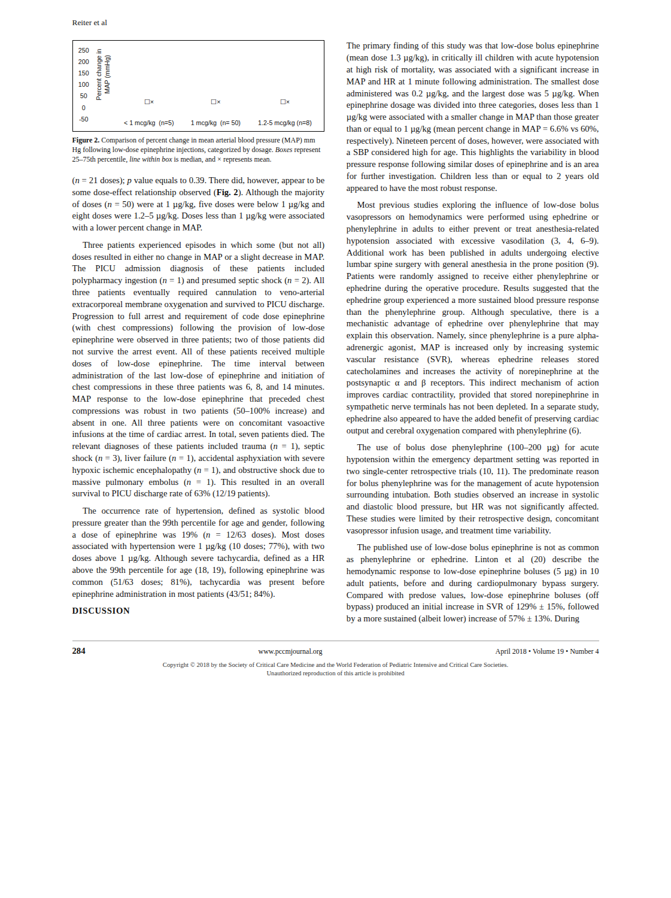Reiter et al
| 250 200 150 100 50 0 -50 | Percent change in MAP (mmHg) | ☐× | ☐× | ☐× |
| | < 1 mcg/kg (n=5) | 1 mcg/kg (n= 50) | 1.2-5 mcg/kg (n=8) |
Figure 2. Comparison of percent change in mean arterial blood pressure (MAP) mm Hg following low-dose epinephrine injections, categorized by dosage. Boxes represent 25–75th percentile, line within box is median, and × represents mean.
(n = 21 doses); p value equals to 0.39. There did, however, appear to be some dose-effect relationship observed (Fig. 2). Although the majority of doses (n = 50) were at 1 µg/kg, five doses were below 1 µg/kg and eight doses were 1.2–5 µg/kg. Doses less than 1 µg/kg were associated with a lower percent change in MAP.
Three patients experienced episodes in which some (but not all) doses resulted in either no change in MAP or a slight decrease in MAP. The PICU admission diagnosis of these patients included polypharmacy ingestion (n = 1) and presumed septic shock (n = 2). All three patients eventually required cannulation to veno-arterial extracorporeal membrane oxygenation and survived to PICU discharge. Progression to full arrest and requirement of code dose epinephrine (with chest compressions) following the provision of low-dose epinephrine were observed in three patients; two of those patients did not survive the arrest event. All of these patients received multiple doses of low-dose epinephrine. The time interval between administration of the last low-dose of epinephrine and initiation of chest compressions in these three patients was 6, 8, and 14 minutes. MAP response to the low-dose epinephrine that preceded chest compressions was robust in two patients (50–100% increase) and absent in one. All three patients were on concomitant vasoactive infusions at the time of cardiac arrest. In total, seven patients died. The relevant diagnoses of these patients included trauma (n = 1), septic shock (n = 3), liver failure (n = 1), accidental asphyxiation with severe hypoxic ischemic encephalopathy (n = 1), and obstructive shock due to massive pulmonary embolus (n = 1). This resulted in an overall survival to PICU discharge rate of 63% (12/19 patients).
The occurrence rate of hypertension, defined as systolic blood pressure greater than the 99th percentile for age and gender, following a dose of epinephrine was 19% (n = 12/63 doses). Most doses associated with hypertension were 1 µg/kg (10 doses; 77%), with two doses above 1 µg/kg. Although severe tachycardia, defined as a HR above the 99th percentile for age (18, 19), following epinephrine was common (51/63 doses; 81%), tachycardia was present before epinephrine administration in most patients (43/51; 84%).
DISCUSSION
The primary finding of this study was that low-dose bolus epinephrine (mean dose 1.3 µg/kg), in critically ill children with acute hypotension at high risk of mortality, was associated with a significant increase in MAP and HR at 1 minute following administration. The smallest dose administered was 0.2 µg/kg, and the largest dose was 5 µg/kg. When epinephrine dosage was divided into three categories, doses less than 1 µg/kg were associated with a smaller change in MAP than those greater than or equal to 1 µg/kg (mean percent change in MAP = 6.6% vs 60%, respectively). Nineteen percent of doses, however, were associated with a SBP considered high for age. This highlights the variability in blood pressure response following similar doses of epinephrine and is an area for further investigation. Children less than or equal to 2 years old appeared to have the most robust response.
Most previous studies exploring the influence of low-dose bolus vasopressors on hemodynamics were performed using ephedrine or phenylephrine in adults to either prevent or treat anesthesia-related hypotension associated with excessive vasodilation (3, 4, 6–9). Additional work has been published in adults undergoing elective lumbar spine surgery with general anesthesia in the prone position (9). Patients were randomly assigned to receive either phenylephrine or ephedrine during the operative procedure. Results suggested that the ephedrine group experienced a more sustained blood pressure response than the phenylephrine group. Although speculative, there is a mechanistic advantage of ephedrine over phenylephrine that may explain this observation. Namely, since phenylephrine is a pure alpha-adrenergic agonist, MAP is increased only by increasing systemic vascular resistance (SVR), whereas ephedrine releases stored catecholamines and increases the activity of norepinephrine at the postsynaptic α and β receptors. This indirect mechanism of action improves cardiac contractility, provided that stored norepinephrine in sympathetic nerve terminals has not been depleted. In a separate study, ephedrine also appeared to have the added benefit of preserving cardiac output and cerebral oxygenation compared with phenylephrine (6).
The use of bolus dose phenylephrine (100–200 µg) for acute hypotension within the emergency department setting was reported in two single-center retrospective trials (10, 11). The predominate reason for bolus phenylephrine was for the management of acute hypotension surrounding intubation. Both studies observed an increase in systolic and diastolic blood pressure, but HR was not significantly affected. These studies were limited by their retrospective design, concomitant vasopressor infusion usage, and treatment time variability.
The published use of low-dose bolus epinephrine is not as common as phenylephrine or ephedrine. Linton et al (20) describe the hemodynamic response to low-dose epinephrine boluses (5 µg) in 10 adult patients, before and during cardiopulmonary bypass surgery. Compared with predose values, low-dose epinephrine boluses (off bypass) produced an initial increase in SVR of 129% ± 15%, followed by a more sustained (albeit lower) increase of 57% ± 13%. During
284 www.pccmjournal.org April 2018 • Volume 19 • Number 4
Copyright © 2018 by the Society of Critical Care Medicine and the World Federation of Pediatric Intensive and Critical Care Societies.
Unauthorized reproduction of this article is prohibited